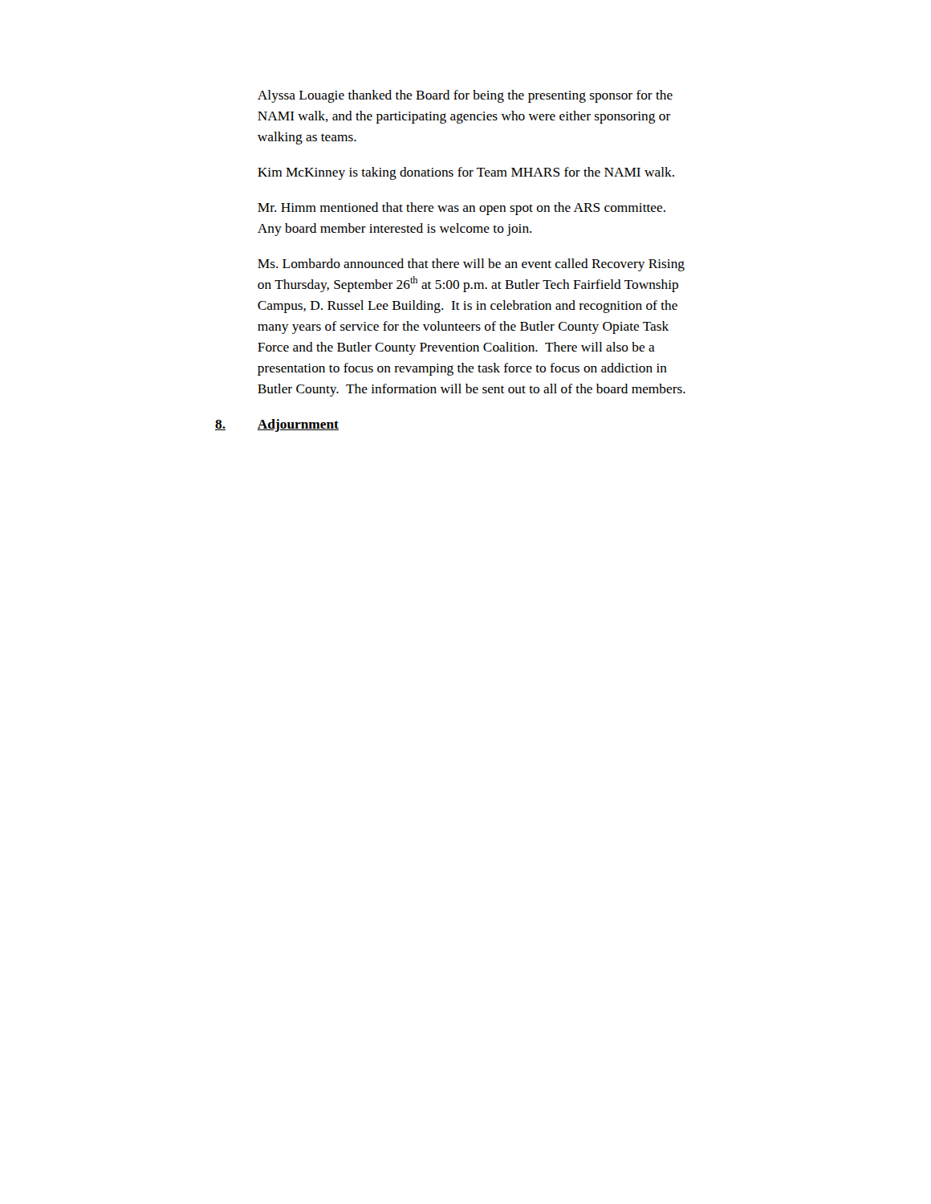Alyssa Louagie thanked the Board for being the presenting sponsor for the NAMI walk, and the participating agencies who were either sponsoring or walking as teams.
Kim McKinney is taking donations for Team MHARS for the NAMI walk.
Mr. Himm mentioned that there was an open spot on the ARS committee. Any board member interested is welcome to join.
Ms. Lombardo announced that there will be an event called Recovery Rising on Thursday, September 26th at 5:00 p.m. at Butler Tech Fairfield Township Campus, D. Russel Lee Building. It is in celebration and recognition of the many years of service for the volunteers of the Butler County Opiate Task Force and the Butler County Prevention Coalition. There will also be a presentation to focus on revamping the task force to focus on addiction in Butler County. The information will be sent out to all of the board members.
8. Adjournment